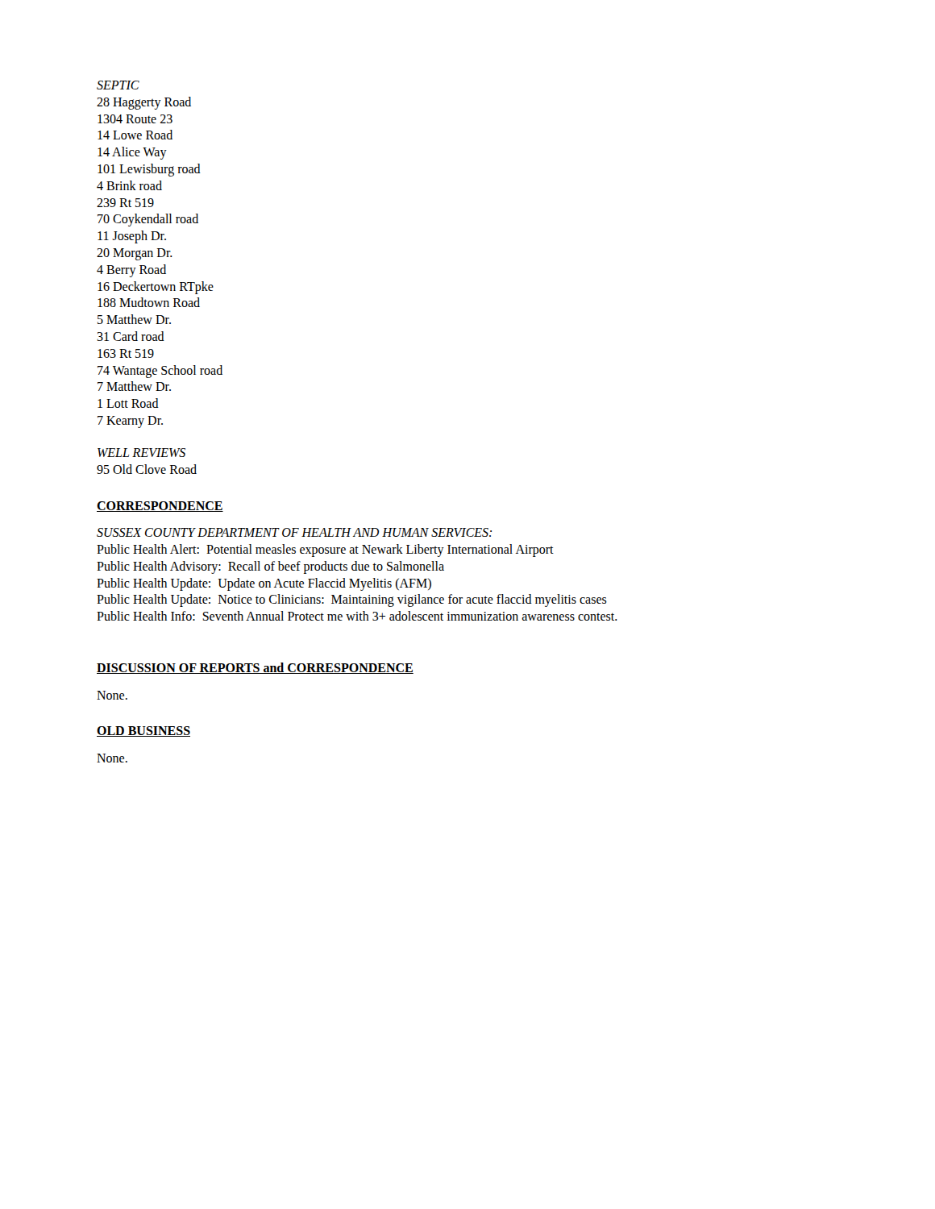SEPTIC
28 Haggerty Road
1304 Route 23
14 Lowe Road
14 Alice Way
101 Lewisburg road
4 Brink road
239 Rt 519
70 Coykendall road
11 Joseph Dr.
20 Morgan Dr.
4 Berry Road
16 Deckertown RTpke
188 Mudtown Road
5 Matthew Dr.
31 Card road
163 Rt 519
74 Wantage School road
7 Matthew Dr.
1 Lott Road
7 Kearny Dr.
WELL REVIEWS
95 Old Clove Road
CORRESPONDENCE
SUSSEX COUNTY DEPARTMENT OF HEALTH AND HUMAN SERVICES:
Public Health Alert: Potential measles exposure at Newark Liberty International Airport
Public Health Advisory: Recall of beef products due to Salmonella
Public Health Update: Update on Acute Flaccid Myelitis (AFM)
Public Health Update: Notice to Clinicians: Maintaining vigilance for acute flaccid myelitis cases
Public Health Info: Seventh Annual Protect me with 3+ adolescent immunization awareness contest.
DISCUSSION OF REPORTS and CORRESPONDENCE
None.
OLD BUSINESS
None.